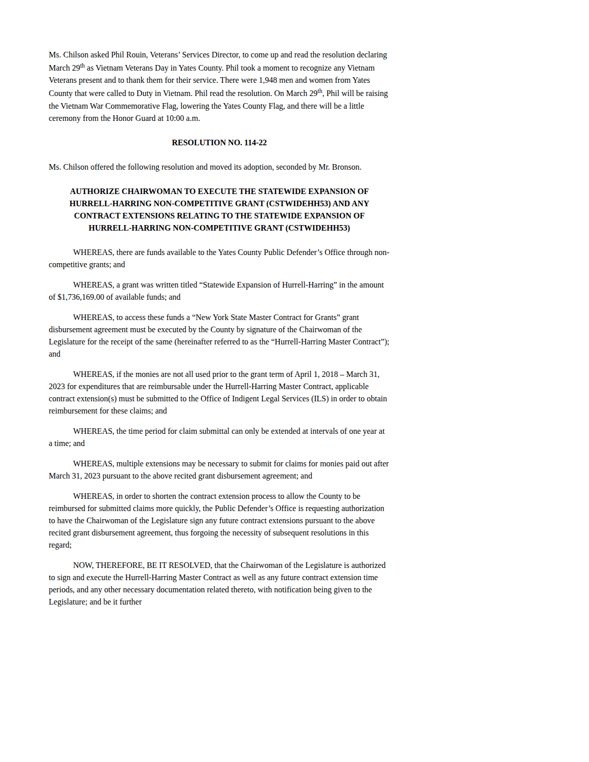Ms. Chilson asked Phil Rouin, Veterans’ Services Director, to come up and read the resolution declaring March 29th as Vietnam Veterans Day in Yates County. Phil took a moment to recognize any Vietnam Veterans present and to thank them for their service. There were 1,948 men and women from Yates County that were called to Duty in Vietnam. Phil read the resolution. On March 29th, Phil will be raising the Vietnam War Commemorative Flag, lowering the Yates County Flag, and there will be a little ceremony from the Honor Guard at 10:00 a.m.
RESOLUTION NO. 114-22
Ms. Chilson offered the following resolution and moved its adoption, seconded by Mr. Bronson.
Authorize Chairwoman to Execute the Statewide Expansion of Hurrell-Harring Non-Competitive Grant (CSTWIDEHH53) and Any Contract Extensions Relating to the Statewide Expansion of Hurrell-Harring Non-Competitive Grant (CSTWIDEHH53)
WHEREAS, there are funds available to the Yates County Public Defender’s Office through non-competitive grants; and
WHEREAS, a grant was written titled “Statewide Expansion of Hurrell-Harring” in the amount of $1,736,169.00 of available funds; and
WHEREAS, to access these funds a “New York State Master Contract for Grants” grant disbursement agreement must be executed by the County by signature of the Chairwoman of the Legislature for the receipt of the same (hereinafter referred to as the “Hurrell-Harring Master Contract”); and
WHEREAS, if the monies are not all used prior to the grant term of April 1, 2018 – March 31, 2023 for expenditures that are reimbursable under the Hurrell-Harring Master Contract, applicable contract extension(s) must be submitted to the Office of Indigent Legal Services (ILS) in order to obtain reimbursement for these claims; and
WHEREAS, the time period for claim submittal can only be extended at intervals of one year at a time; and
WHEREAS, multiple extensions may be necessary to submit for claims for monies paid out after March 31, 2023 pursuant to the above recited grant disbursement agreement; and
WHEREAS, in order to shorten the contract extension process to allow the County to be reimbursed for submitted claims more quickly, the Public Defender’s Office is requesting authorization to have the Chairwoman of the Legislature sign any future contract extensions pursuant to the above recited grant disbursement agreement, thus forgoing the necessity of subsequent resolutions in this regard;
NOW, THEREFORE, BE IT RESOLVED, that the Chairwoman of the Legislature is authorized to sign and execute the Hurrell-Harring Master Contract as well as any future contract extension time periods, and any other necessary documentation related thereto, with notification being given to the Legislature; and be it further